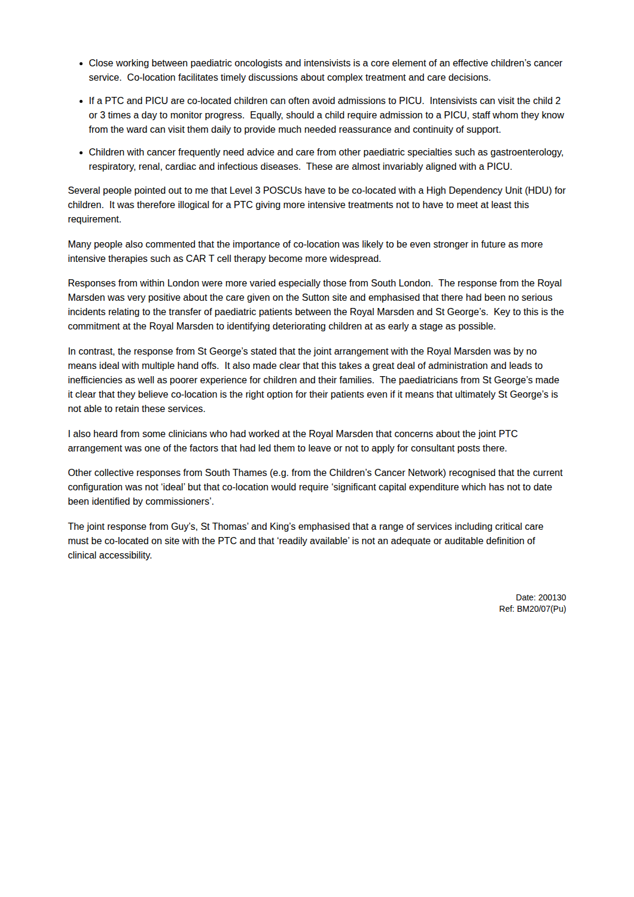Close working between paediatric oncologists and intensivists is a core element of an effective children’s cancer service. Co-location facilitates timely discussions about complex treatment and care decisions.
If a PTC and PICU are co-located children can often avoid admissions to PICU. Intensivists can visit the child 2 or 3 times a day to monitor progress. Equally, should a child require admission to a PICU, staff whom they know from the ward can visit them daily to provide much needed reassurance and continuity of support.
Children with cancer frequently need advice and care from other paediatric specialties such as gastroenterology, respiratory, renal, cardiac and infectious diseases. These are almost invariably aligned with a PICU.
Several people pointed out to me that Level 3 POSCUs have to be co-located with a High Dependency Unit (HDU) for children. It was therefore illogical for a PTC giving more intensive treatments not to have to meet at least this requirement.
Many people also commented that the importance of co-location was likely to be even stronger in future as more intensive therapies such as CAR T cell therapy become more widespread.
Responses from within London were more varied especially those from South London. The response from the Royal Marsden was very positive about the care given on the Sutton site and emphasised that there had been no serious incidents relating to the transfer of paediatric patients between the Royal Marsden and St George’s. Key to this is the commitment at the Royal Marsden to identifying deteriorating children at as early a stage as possible.
In contrast, the response from St George’s stated that the joint arrangement with the Royal Marsden was by no means ideal with multiple hand offs. It also made clear that this takes a great deal of administration and leads to inefficiencies as well as poorer experience for children and their families. The paediatricians from St George’s made it clear that they believe co-location is the right option for their patients even if it means that ultimately St George’s is not able to retain these services.
I also heard from some clinicians who had worked at the Royal Marsden that concerns about the joint PTC arrangement was one of the factors that had led them to leave or not to apply for consultant posts there.
Other collective responses from South Thames (e.g. from the Children’s Cancer Network) recognised that the current configuration was not ‘ideal’ but that co-location would require ‘significant capital expenditure which has not to date been identified by commissioners’.
The joint response from Guy’s, St Thomas’ and King’s emphasised that a range of services including critical care must be co-located on site with the PTC and that ‘readily available’ is not an adequate or auditable definition of clinical accessibility.
Date: 200130
Ref: BM20/07(Pu)